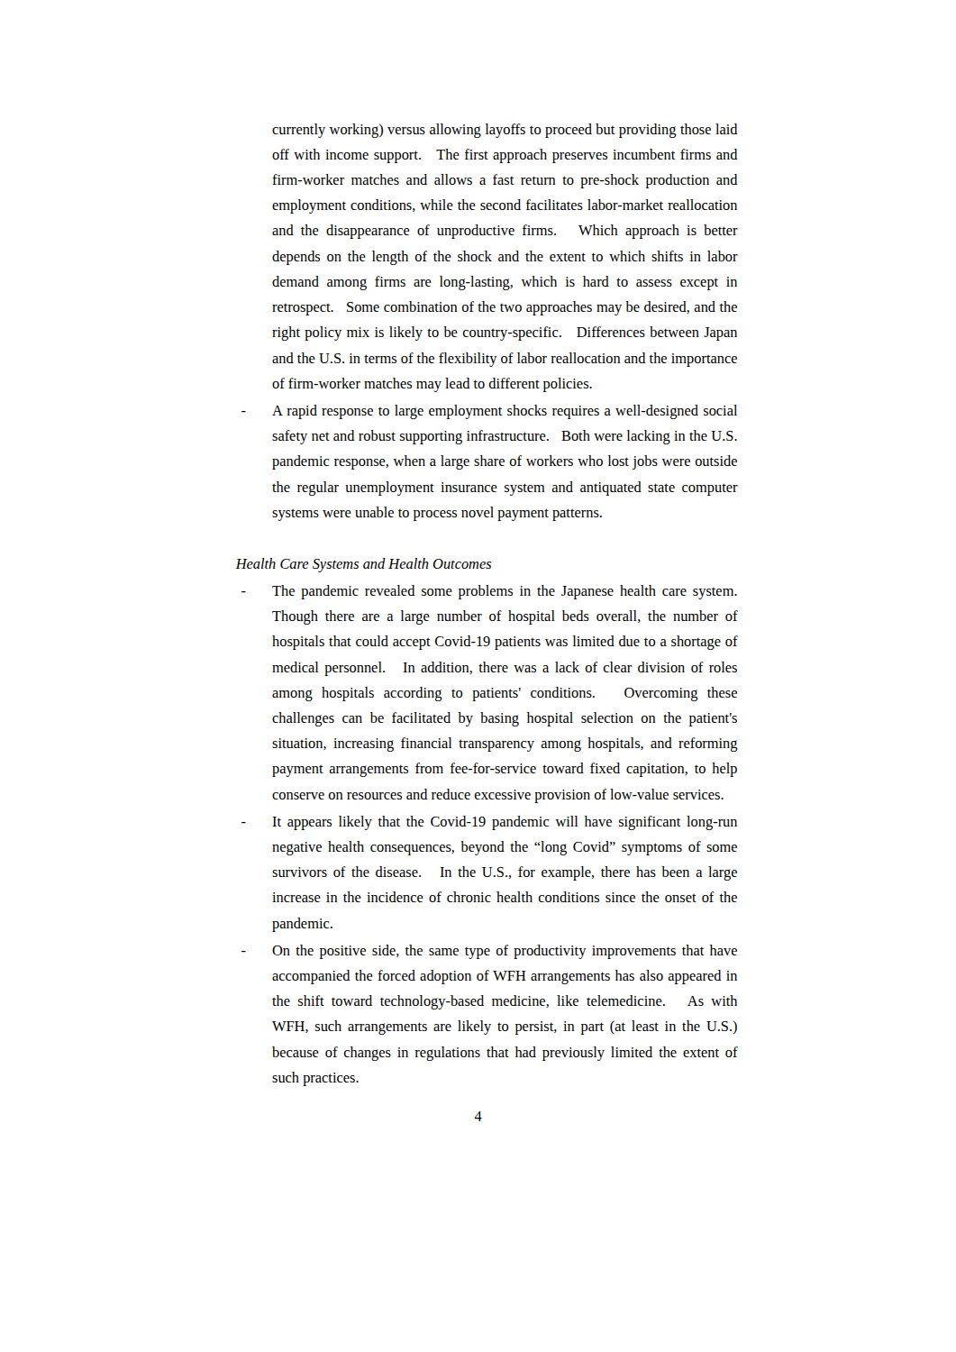currently working) versus allowing layoffs to proceed but providing those laid off with income support. The first approach preserves incumbent firms and firm-worker matches and allows a fast return to pre-shock production and employment conditions, while the second facilitates labor-market reallocation and the disappearance of unproductive firms. Which approach is better depends on the length of the shock and the extent to which shifts in labor demand among firms are long-lasting, which is hard to assess except in retrospect. Some combination of the two approaches may be desired, and the right policy mix is likely to be country-specific. Differences between Japan and the U.S. in terms of the flexibility of labor reallocation and the importance of firm-worker matches may lead to different policies.
A rapid response to large employment shocks requires a well-designed social safety net and robust supporting infrastructure. Both were lacking in the U.S. pandemic response, when a large share of workers who lost jobs were outside the regular unemployment insurance system and antiquated state computer systems were unable to process novel payment patterns.
Health Care Systems and Health Outcomes
The pandemic revealed some problems in the Japanese health care system. Though there are a large number of hospital beds overall, the number of hospitals that could accept Covid-19 patients was limited due to a shortage of medical personnel. In addition, there was a lack of clear division of roles among hospitals according to patients' conditions. Overcoming these challenges can be facilitated by basing hospital selection on the patient's situation, increasing financial transparency among hospitals, and reforming payment arrangements from fee-for-service toward fixed capitation, to help conserve on resources and reduce excessive provision of low-value services.
It appears likely that the Covid-19 pandemic will have significant long-run negative health consequences, beyond the “long Covid” symptoms of some survivors of the disease. In the U.S., for example, there has been a large increase in the incidence of chronic health conditions since the onset of the pandemic.
On the positive side, the same type of productivity improvements that have accompanied the forced adoption of WFH arrangements has also appeared in the shift toward technology-based medicine, like telemedicine. As with WFH, such arrangements are likely to persist, in part (at least in the U.S.) because of changes in regulations that had previously limited the extent of such practices.
4